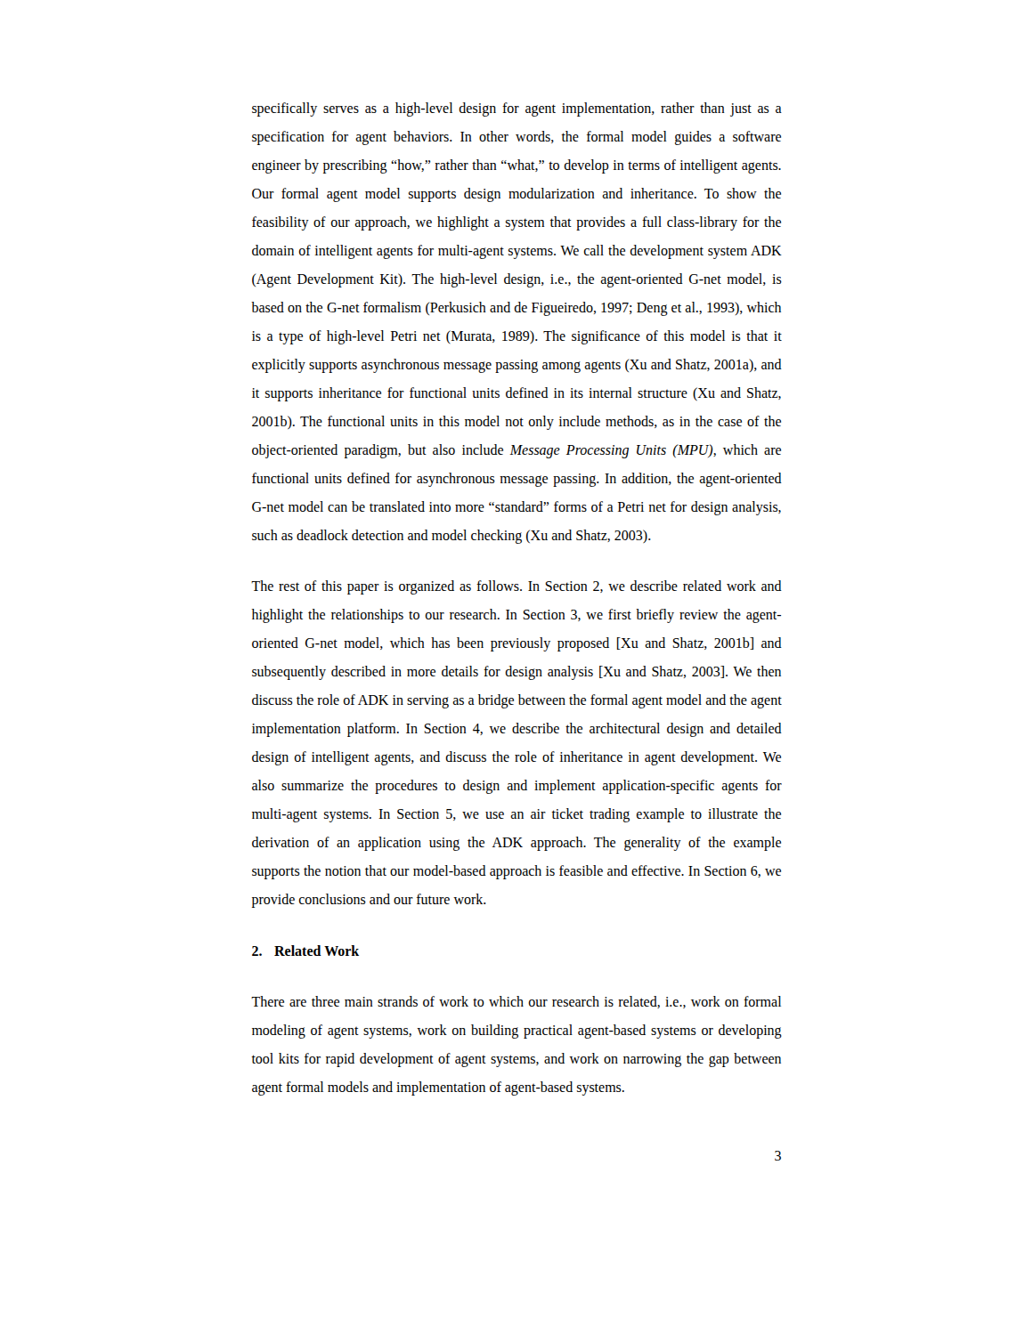specifically serves as a high-level design for agent implementation, rather than just as a specification for agent behaviors. In other words, the formal model guides a software engineer by prescribing “how,” rather than “what,” to develop in terms of intelligent agents. Our formal agent model supports design modularization and inheritance. To show the feasibility of our approach, we highlight a system that provides a full class-library for the domain of intelligent agents for multi-agent systems. We call the development system ADK (Agent Development Kit). The high-level design, i.e., the agent-oriented G-net model, is based on the G-net formalism (Perkusich and de Figueiredo, 1997; Deng et al., 1993), which is a type of high-level Petri net (Murata, 1989). The significance of this model is that it explicitly supports asynchronous message passing among agents (Xu and Shatz, 2001a), and it supports inheritance for functional units defined in its internal structure (Xu and Shatz, 2001b). The functional units in this model not only include methods, as in the case of the object-oriented paradigm, but also include Message Processing Units (MPU), which are functional units defined for asynchronous message passing. In addition, the agent-oriented G-net model can be translated into more “standard” forms of a Petri net for design analysis, such as deadlock detection and model checking (Xu and Shatz, 2003).
The rest of this paper is organized as follows. In Section 2, we describe related work and highlight the relationships to our research. In Section 3, we first briefly review the agent-oriented G-net model, which has been previously proposed [Xu and Shatz, 2001b] and subsequently described in more details for design analysis [Xu and Shatz, 2003]. We then discuss the role of ADK in serving as a bridge between the formal agent model and the agent implementation platform. In Section 4, we describe the architectural design and detailed design of intelligent agents, and discuss the role of inheritance in agent development. We also summarize the procedures to design and implement application-specific agents for multi-agent systems. In Section 5, we use an air ticket trading example to illustrate the derivation of an application using the ADK approach. The generality of the example supports the notion that our model-based approach is feasible and effective. In Section 6, we provide conclusions and our future work.
2. Related Work
There are three main strands of work to which our research is related, i.e., work on formal modeling of agent systems, work on building practical agent-based systems or developing tool kits for rapid development of agent systems, and work on narrowing the gap between agent formal models and implementation of agent-based systems.
3